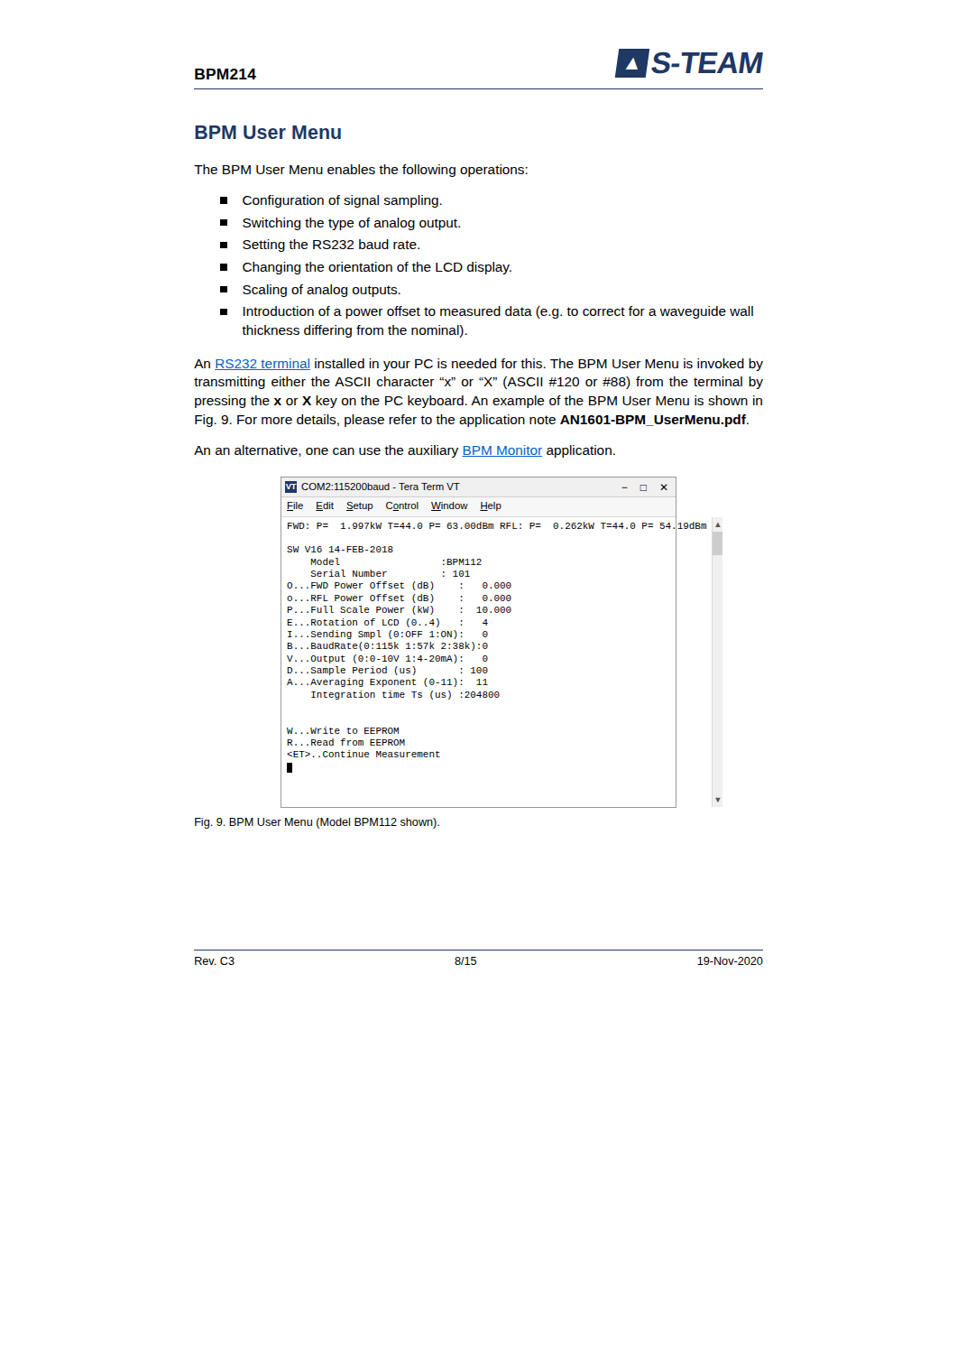BPM214
▲S-TEAM
BPM User Menu
The BPM User Menu enables the following operations:
Configuration of signal sampling.
Switching the type of analog output.
Setting the RS232 baud rate.
Changing the orientation of the LCD display.
Scaling of analog outputs.
Introduction of a power offset to measured data (e.g. to correct for a waveguide wall thickness differing from the nominal).
An RS232 terminal installed in your PC is needed for this. The BPM User Menu is invoked by transmitting either the ASCII character “x” or “X” (ASCII #120 or #88) from the terminal by pressing the x or X key on the PC keyboard. An example of the BPM User Menu is shown in Fig. 9. For more details, please refer to the application note AN1601-BPM_UserMenu.pdf.
An an alternative, one can use the auxiliary BPM Monitor application.
VT
COM2:115200baud - Tera Term VT
−□✕
File Edit Setup Control Window Help
FWD: P=  1.997kW T=44.0 P= 63.00dBm RFL: P=  0.262kW T=44.0 P= 54.19dBm

SW V16 14-FEB-2018
    Model                 :BPM112
    Serial Number         : 101
O...FWD Power Offset (dB)    :   0.000
o...RFL Power Offset (dB)    :   0.000
P...Full Scale Power (kW)    :  10.000
E...Rotation of LCD (0..4)   :   4
I...Sending Smpl (0:OFF 1:ON):   0
B...BaudRate(0:115k 1:57k 2:38k):0
V...Output (0:0-10V 1:4-20mA):   0
D...Sample Period (us)       : 100
A...Averaging Exponent (0-11):  11
    Integration time Ts (us) :204800


W...Write to EEPROM
R...Read from EEPROM
<ET>..Continue Measurement
▲
▼
Fig. 9. BPM User Menu (Model BPM112 shown).
Rev. C3
8/15
19-Nov-2020